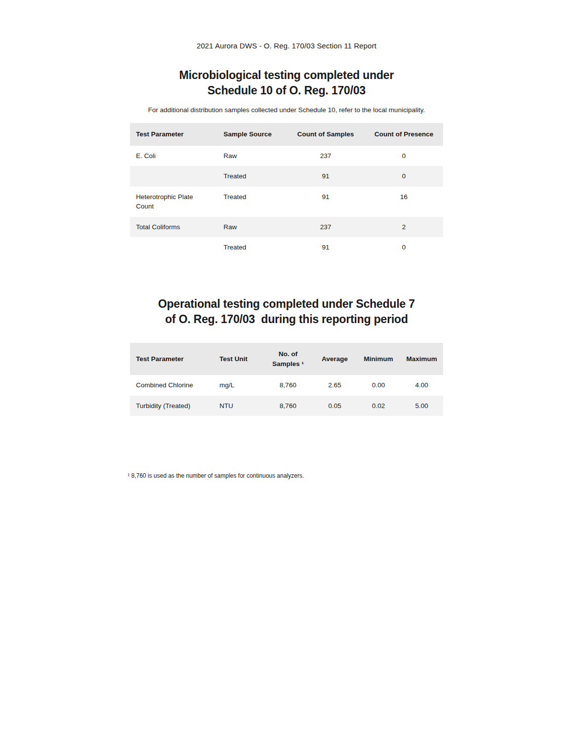2021 Aurora DWS - O. Reg. 170/03 Section 11 Report
Microbiological testing completed under
Schedule 10 of O. Reg. 170/03
For additional distribution samples collected under Schedule 10, refer to the local municipality.
| Test Parameter | Sample Source | Count of Samples | Count of Presence |
| --- | --- | --- | --- |
| E. Coli | Raw | 237 | 0 |
| | Treated | 91 | 0 |
| Heterotrophic Plate Count | Treated | 91 | 16 |
| Total Coliforms | Raw | 237 | 2 |
| | Treated | 91 | 0 |
Operational testing completed under Schedule 7
of O. Reg. 170/03 during this reporting period
| Test Parameter | Test Unit | No. of Samples ¹ | Average | Minimum | Maximum |
| --- | --- | --- | --- | --- | --- |
| Combined Chlorine | mg/L | 8,760 | 2.65 | 0.00 | 4.00 |
| Turbidity (Treated) | NTU | 8,760 | 0.05 | 0.02 | 5.00 |
¹ 8,760 is used as the number of samples for continuous analyzers.